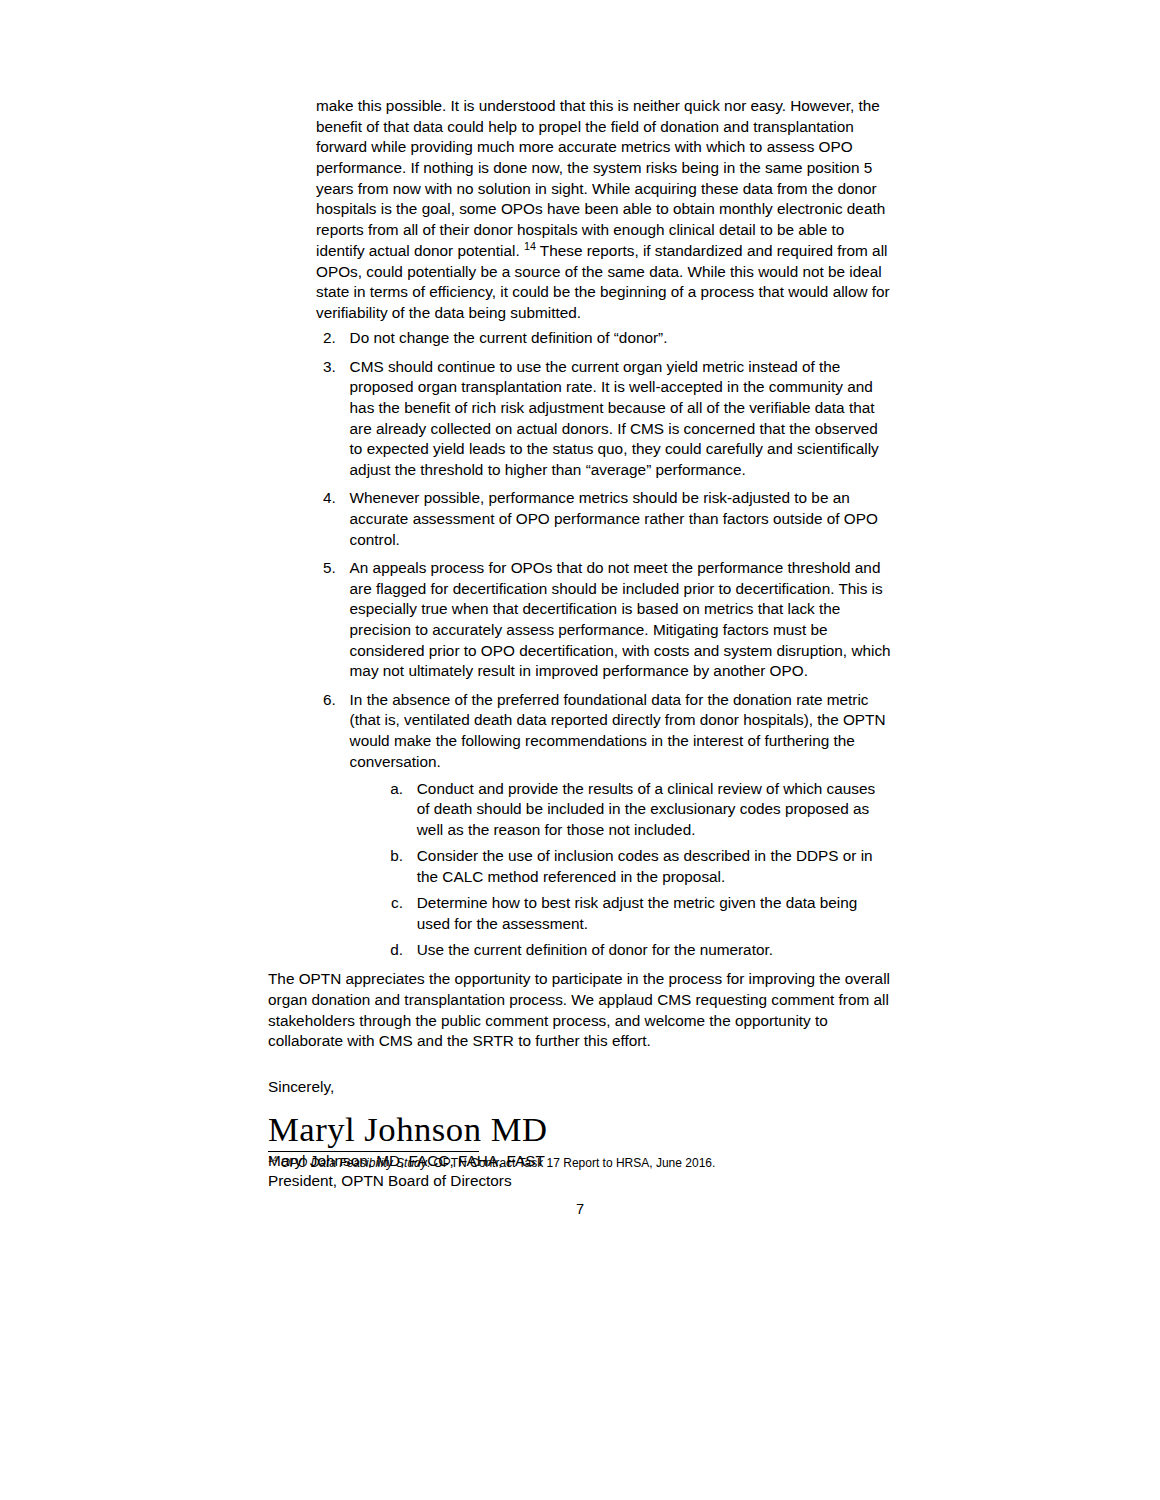make this possible. It is understood that this is neither quick nor easy. However, the benefit of that data could help to propel the field of donation and transplantation forward while providing much more accurate metrics with which to assess OPO performance. If nothing is done now, the system risks being in the same position 5 years from now with no solution in sight. While acquiring these data from the donor hospitals is the goal, some OPOs have been able to obtain monthly electronic death reports from all of their donor hospitals with enough clinical detail to be able to identify actual donor potential. 14 These reports, if standardized and required from all OPOs, could potentially be a source of the same data. While this would not be ideal state in terms of efficiency, it could be the beginning of a process that would allow for verifiability of the data being submitted.
Do not change the current definition of “donor”.
CMS should continue to use the current organ yield metric instead of the proposed organ transplantation rate. It is well-accepted in the community and has the benefit of rich risk adjustment because of all of the verifiable data that are already collected on actual donors. If CMS is concerned that the observed to expected yield leads to the status quo, they could carefully and scientifically adjust the threshold to higher than “average” performance.
Whenever possible, performance metrics should be risk-adjusted to be an accurate assessment of OPO performance rather than factors outside of OPO control.
An appeals process for OPOs that do not meet the performance threshold and are flagged for decertification should be included prior to decertification. This is especially true when that decertification is based on metrics that lack the precision to accurately assess performance. Mitigating factors must be considered prior to OPO decertification, with costs and system disruption, which may not ultimately result in improved performance by another OPO.
In the absence of the preferred foundational data for the donation rate metric (that is, ventilated death data reported directly from donor hospitals), the OPTN would make the following recommendations in the interest of furthering the conversation.
Conduct and provide the results of a clinical review of which causes of death should be included in the exclusionary codes proposed as well as the reason for those not included.
Consider the use of inclusion codes as described in the DDPS or in the CALC method referenced in the proposal.
Determine how to best risk adjust the metric given the data being used for the assessment.
Use the current definition of donor for the numerator.
The OPTN appreciates the opportunity to participate in the process for improving the overall organ donation and transplantation process. We applaud CMS requesting comment from all stakeholders through the public comment process, and welcome the opportunity to collaborate with CMS and the SRTR to further this effort.
Sincerely,
Maryl Johnson MD
Maryl Johnson, MD, FACC, FAHA, FAST
President, OPTN Board of Directors
14 OPO Data Feasibility Study. OPTN Contract Task 17 Report to HRSA, June 2016.
7